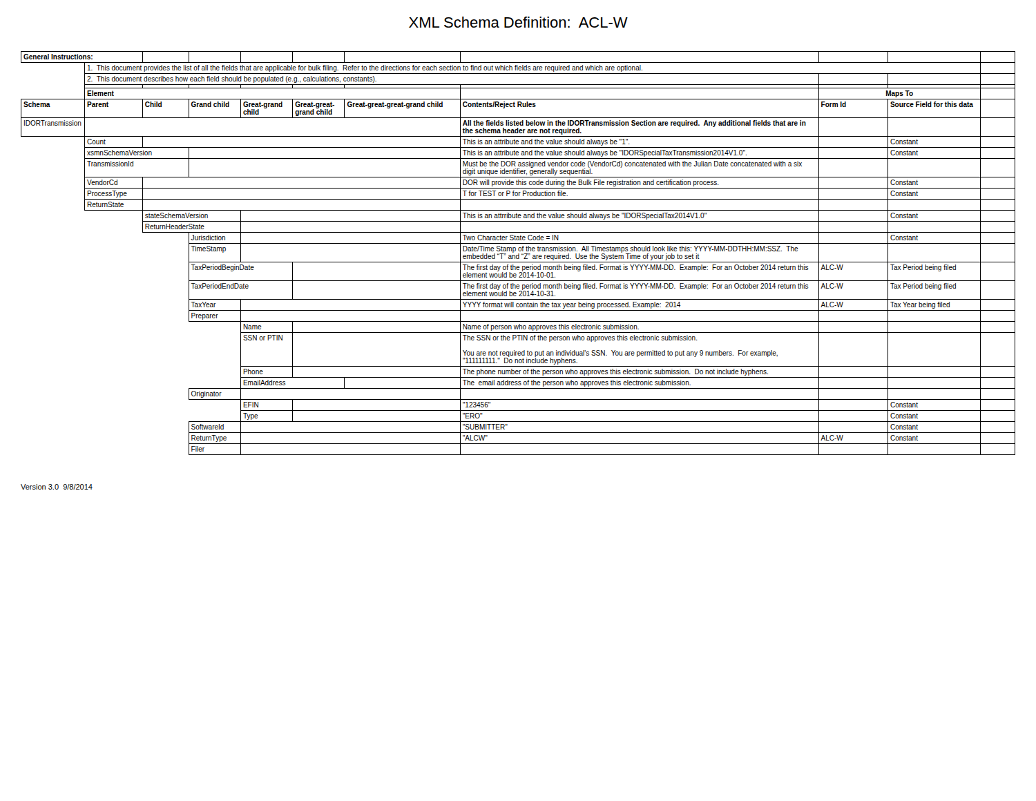XML Schema Definition: ACL-W
| General Instructions: | | | | | | | | | |
| | 1. This document provides the list of all the fields that are applicable for bulk filing. Refer to the directions for each section to find out which fields are required and which are optional. | |
| | 2. This document describes how each field should be populated (e.g., calculations, constants). | | | |
| | Element | | Maps To | |
| Schema | Parent | Child | Grand child | Great-grand child | Great-great-grand child | Great-great-great-grand child | Contents/Reject Rules | Form Id | Source Field for this data | |
| IDORTransmission | | | | | | | All the fields listed below in the IDORTransmission Section are required. Any additional fields that are in the schema header are not required. | | | |
| | Count | | | | | | This is an attribute and the value should always be "1". | | Constant | |
| | xsmnSchemaVersion | | | | | This is an attribute and the value should always be "IDORSpecialTaxTransmission2014V1.0". | | Constant | |
| | TransmissionId | | | | | Must be the DOR assigned vendor code (VendorCd) concatenated with the Julian Date concatenated with a six digit unique identifier, generally sequential. | | | |
| | VendorCd | | | | | | DOR will provide this code during the Bulk File registration and certification process. | | Constant | |
| | ProcessType | | | | | | T for TEST or P for Production file. | | Constant | |
| | ReturnState | | | | | | | | | |
| | | stateSchemaVersion | | | | This is an attrribute and the value should always be "IDORSpecialTax2014V1.0" | | Constant | |
| | | ReturnHeaderState | | | | | | | |
| | | | Jurisdiction | | | | Two Character State Code = IN | | Constant | |
| | | | TimeStamp | | | | Date/Time Stamp of the transmission. All Timestamps should look like this: YYYY-MM-DDTHH:MM:SSZ. The embedded “T” and “Z” are required. Use the System Time of your job to set it | | | |
| | | | TaxPeriodBeginDate | | | The first day of the period month being filed. Format is YYYY-MM-DD. Example: For an October 2014 return this element would be 2014-10-01. | ALC-W | Tax Period being filed | |
| | | | TaxPeriodEndDate | | | The first day of the period month being filed. Format is YYYY-MM-DD. Example: For an October 2014 return this element would be 2014-10-31. | ALC-W | Tax Period being filed | |
| | | | TaxYear | | | | YYYY format will contain the tax year being processed. Example: 2014 | ALC-W | Tax Year being filed | |
| | | | Preparer | | | | | | | |
| | | | | Name | | | Name of person who approves this electronic submission. | | | |
| | | | | SSN or PTIN | | | The SSN or the PTIN of the person who approves this electronic submission. You are not required to put an individual's SSN. You are permitted to put any 9 numbers. For example, "111111111." Do not include hyphens. | | | |
| | | | | Phone | | | The phone number of the person who approves this electronic submission. Do not include hyphens. | | | |
| | | | | EmailAddress | | The email address of the person who approves this electronic submission. | | | |
| | | | Originator | | | | | | | |
| | | | | EFIN | | | "123456" | | Constant | |
| | | | | Type | | | "ERO" | | Constant | |
| | | | SoftwareId | | | | "SUBMITTER" | | Constant | |
| | | | ReturnType | | | | "ALCW" | ALC-W | Constant | |
| | | | Filer | | | | | | | |
Version 3.0 9/8/2014